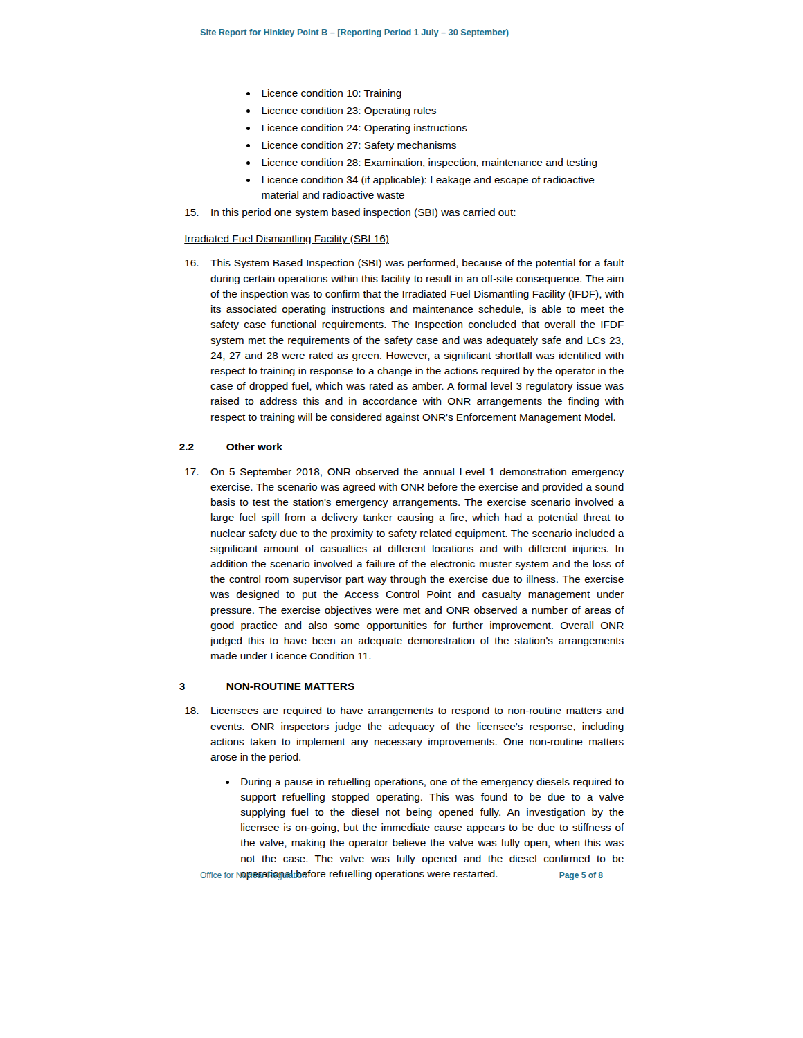Site Report for Hinkley Point B – [Reporting Period 1 July – 30 September)
Licence condition 10: Training
Licence condition 23: Operating rules
Licence condition 24: Operating instructions
Licence condition 27: Safety mechanisms
Licence condition 28: Examination, inspection, maintenance and testing
Licence condition 34 (if applicable): Leakage and escape of radioactive material and radioactive waste
In this period one system based inspection (SBI) was carried out:
Irradiated Fuel Dismantling Facility (SBI 16)
This System Based Inspection (SBI) was performed, because of the potential for a fault during certain operations within this facility to result in an off-site consequence. The aim of the inspection was to confirm that the Irradiated Fuel Dismantling Facility (IFDF), with its associated operating instructions and maintenance schedule, is able to meet the safety case functional requirements. The Inspection concluded that overall the IFDF system met the requirements of the safety case and was adequately safe and LCs 23, 24, 27 and 28 were rated as green. However, a significant shortfall was identified with respect to training in response to a change in the actions required by the operator in the case of dropped fuel, which was rated as amber. A formal level 3 regulatory issue was raised to address this and in accordance with ONR arrangements the finding with respect to training will be considered against ONR's Enforcement Management Model.
2.2 Other work
On 5 September 2018, ONR observed the annual Level 1 demonstration emergency exercise. The scenario was agreed with ONR before the exercise and provided a sound basis to test the station's emergency arrangements. The exercise scenario involved a large fuel spill from a delivery tanker causing a fire, which had a potential threat to nuclear safety due to the proximity to safety related equipment. The scenario included a significant amount of casualties at different locations and with different injuries. In addition the scenario involved a failure of the electronic muster system and the loss of the control room supervisor part way through the exercise due to illness. The exercise was designed to put the Access Control Point and casualty management under pressure. The exercise objectives were met and ONR observed a number of areas of good practice and also some opportunities for further improvement. Overall ONR judged this to have been an adequate demonstration of the station's arrangements made under Licence Condition 11.
3 NON-ROUTINE MATTERS
Licensees are required to have arrangements to respond to non-routine matters and events. ONR inspectors judge the adequacy of the licensee's response, including actions taken to implement any necessary improvements. One non-routine matters arose in the period.
During a pause in refuelling operations, one of the emergency diesels required to support refuelling stopped operating. This was found to be due to a valve supplying fuel to the diesel not being opened fully. An investigation by the licensee is on-going, but the immediate cause appears to be due to stiffness of the valve, making the operator believe the valve was fully open, when this was not the case. The valve was fully opened and the diesel confirmed to be operational before refuelling operations were restarted.
Office for Nuclear Regulation Page 5 of 8